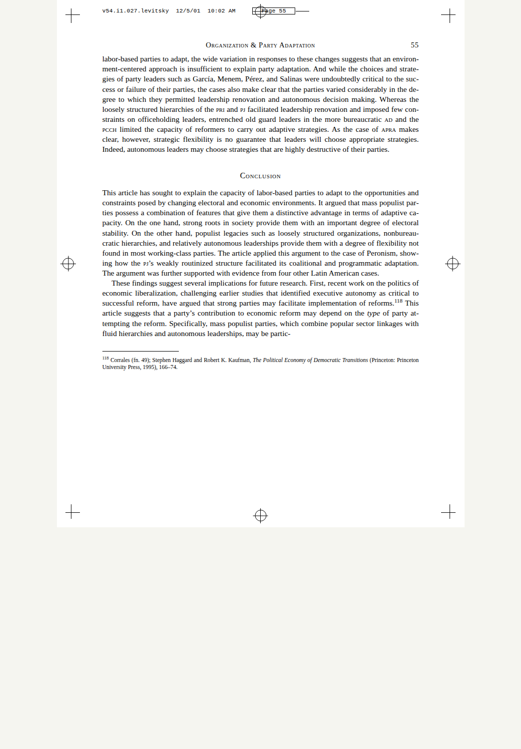v54.i1.027.levitsky 12/5/01 10:02 AMPage 55
Organization & Party Adaptation55
labor-based parties to adapt, the wide variation in responses to these changes suggests that an environment-centered approach is insufficient to explain party adaptation. And while the choices and strategies of party leaders such as García, Menem, Pérez, and Salinas were undoubtedly critical to the success or failure of their parties, the cases also make clear that the parties varied considerably in the degree to which they permitted leadership renovation and autonomous decision making. Whereas the loosely structured hierarchies of the pri and pj facilitated leadership renovation and imposed few constraints on officeholding leaders, entrenched old guard leaders in the more bureaucratic ad and the pcch limited the capacity of reformers to carry out adaptive strategies. As the case of apra makes clear, however, strategic flexibility is no guarantee that leaders will choose appropriate strategies. Indeed, autonomous leaders may choose strategies that are highly destructive of their parties.
Conclusion
This article has sought to explain the capacity of labor-based parties to adapt to the opportunities and constraints posed by changing electoral and economic environments. It argued that mass populist parties possess a combination of features that give them a distinctive advantage in terms of adaptive capacity. On the one hand, strong roots in society provide them with an important degree of electoral stability. On the other hand, populist legacies such as loosely structured organizations, nonbureaucratic hierarchies, and relatively autonomous leaderships provide them with a degree of flexibility not found in most working-class parties. The article applied this argument to the case of Peronism, showing how the pj’s weakly routinized structure facilitated its coalitional and programmatic adaptation. The argument was further supported with evidence from four other Latin American cases.
These findings suggest several implications for future research. First, recent work on the politics of economic liberalization, challenging earlier studies that identified executive autonomy as critical to successful reform, have argued that strong parties may facilitate implementation of reforms.118 This article suggests that a party’s contribution to economic reform may depend on the type of party attempting the reform. Specifically, mass populist parties, which combine popular sector linkages with fluid hierarchies and autonomous leaderships, may be partic-
118 Corrales (fn. 49); Stephen Haggard and Robert K. Kaufman, The Political Economy of Democratic Transitions (Princeton: Princeton University Press, 1995), 166–74.